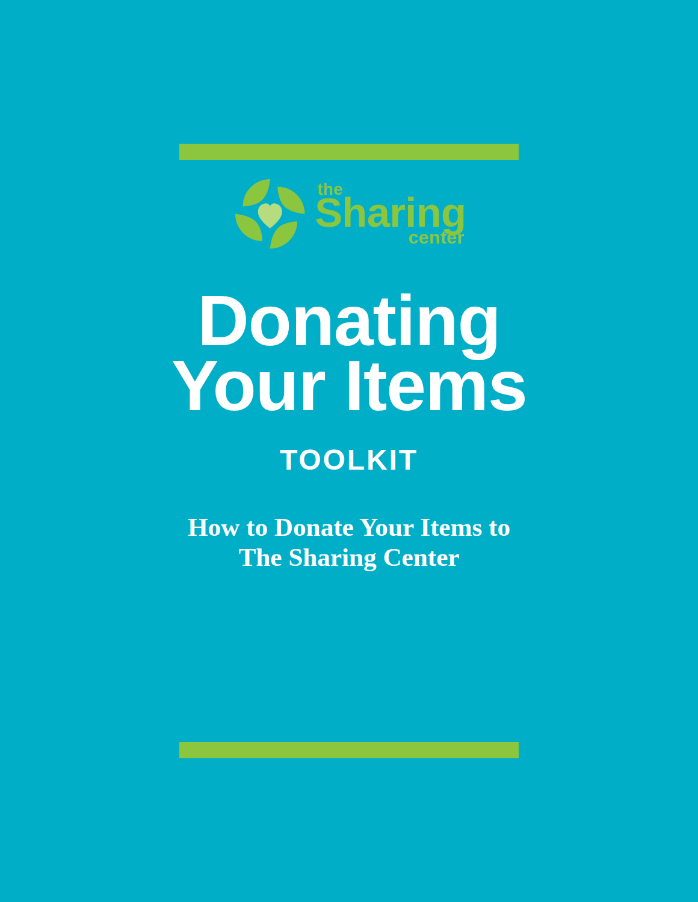the Sharing center
Donating Your Items
TOOLKIT
How to Donate Your Items to
The Sharing Center